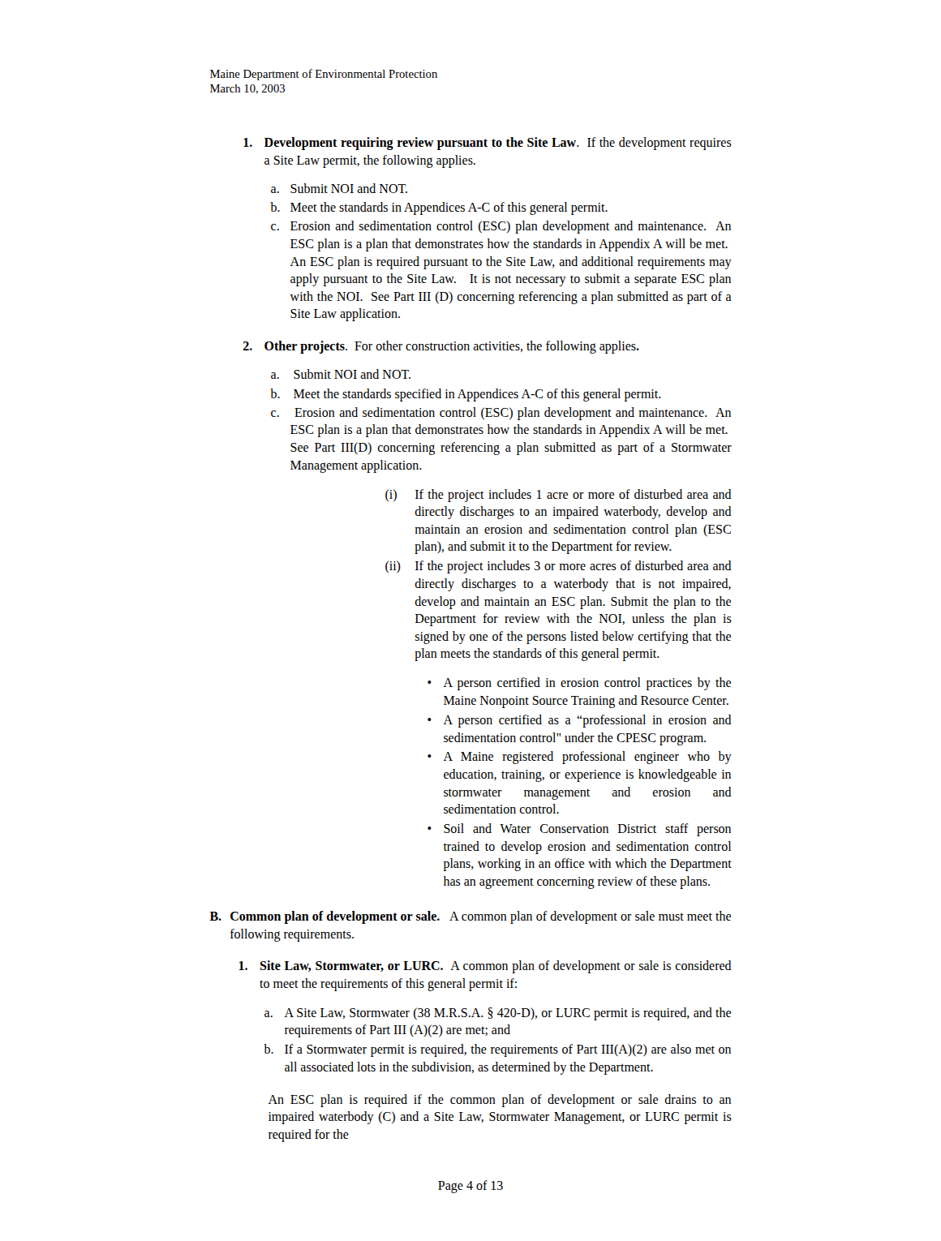Maine Department of Environmental Protection
March 10, 2003
1. Development requiring review pursuant to the Site Law. If the development requires a Site Law permit, the following applies.
a. Submit NOI and NOT.
b. Meet the standards in Appendices A-C of this general permit.
c. Erosion and sedimentation control (ESC) plan development and maintenance. An ESC plan is a plan that demonstrates how the standards in Appendix A will be met. An ESC plan is required pursuant to the Site Law, and additional requirements may apply pursuant to the Site Law. It is not necessary to submit a separate ESC plan with the NOI. See Part III (D) concerning referencing a plan submitted as part of a Site Law application.
2. Other projects. For other construction activities, the following applies.
a. Submit NOI and NOT.
b. Meet the standards specified in Appendices A-C of this general permit.
c. Erosion and sedimentation control (ESC) plan development and maintenance. An ESC plan is a plan that demonstrates how the standards in Appendix A will be met. See Part III(D) concerning referencing a plan submitted as part of a Stormwater Management application.
(i) If the project includes 1 acre or more of disturbed area and directly discharges to an impaired waterbody, develop and maintain an erosion and sedimentation control plan (ESC plan), and submit it to the Department for review.
(ii) If the project includes 3 or more acres of disturbed area and directly discharges to a waterbody that is not impaired, develop and maintain an ESC plan. Submit the plan to the Department for review with the NOI, unless the plan is signed by one of the persons listed below certifying that the plan meets the standards of this general permit.
A person certified in erosion control practices by the Maine Nonpoint Source Training and Resource Center.
A person certified as a “professional in erosion and sedimentation control" under the CPESC program.
A Maine registered professional engineer who by education, training, or experience is knowledgeable in stormwater management and erosion and sedimentation control.
Soil and Water Conservation District staff person trained to develop erosion and sedimentation control plans, working in an office with which the Department has an agreement concerning review of these plans.
B. Common plan of development or sale. A common plan of development or sale must meet the following requirements.
1. Site Law, Stormwater, or LURC. A common plan of development or sale is considered to meet the requirements of this general permit if:
a. A Site Law, Stormwater (38 M.R.S.A. § 420-D), or LURC permit is required, and the requirements of Part III (A)(2) are met; and
b. If a Stormwater permit is required, the requirements of Part III(A)(2) are also met on all associated lots in the subdivision, as determined by the Department.
An ESC plan is required if the common plan of development or sale drains to an impaired waterbody (C) and a Site Law, Stormwater Management, or LURC permit is required for the
Page 4 of 13